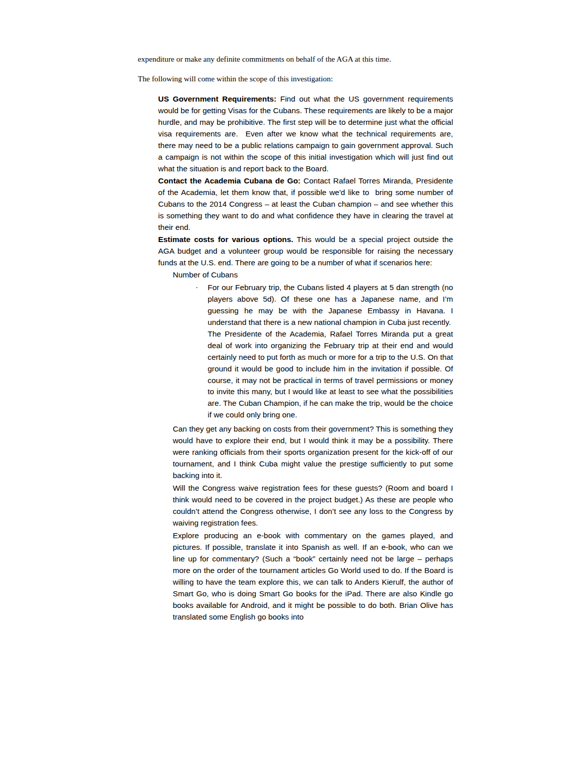expenditure or make any definite commitments on behalf of the AGA at this time.
The following will come within the scope of this investigation:
US Government Requirements: Find out what the US government requirements would be for getting Visas for the Cubans. These requirements are likely to be a major hurdle, and may be prohibitive. The first step will be to determine just what the official visa requirements are. Even after we know what the technical requirements are, there may need to be a public relations campaign to gain government approval. Such a campaign is not within the scope of this initial investigation which will just find out what the situation is and report back to the Board.
Contact the Academia Cubana de Go: Contact Rafael Torres Miranda, Presidente of the Academia, let them know that, if possible we'd like to bring some number of Cubans to the 2014 Congress – at least the Cuban champion – and see whether this is something they want to do and what confidence they have in clearing the travel at their end.
Estimate costs for various options. This would be a special project outside the AGA budget and a volunteer group would be responsible for raising the necessary funds at the U.S. end. There are going to be a number of what if scenarios here:
Number of Cubans
For our February trip, the Cubans listed 4 players at 5 dan strength (no players above 5d). Of these one has a Japanese name, and I’m guessing he may be with the Japanese Embassy in Havana. I understand that there is a new national champion in Cuba just recently. The Presidente of the Academia, Rafael Torres Miranda put a great deal of work into organizing the February trip at their end and would certainly need to put forth as much or more for a trip to the U.S. On that ground it would be good to include him in the invitation if possible. Of course, it may not be practical in terms of travel permissions or money to invite this many, but I would like at least to see what the possibilities are. The Cuban Champion, if he can make the trip, would be the choice if we could only bring one.
Can they get any backing on costs from their government? This is something they would have to explore their end, but I would think it may be a possibility. There were ranking officials from their sports organization present for the kick-off of our tournament, and I think Cuba might value the prestige sufficiently to put some backing into it.
Will the Congress waive registration fees for these guests? (Room and board I think would need to be covered in the project budget.) As these are people who couldn’t attend the Congress otherwise, I don’t see any loss to the Congress by waiving registration fees.
Explore producing an e-book with commentary on the games played, and pictures. If possible, translate it into Spanish as well. If an e-book, who can we line up for commentary? (Such a “book” certainly need not be large – perhaps more on the order of the tournament articles Go World used to do. If the Board is willing to have the team explore this, we can talk to Anders Kierulf, the author of Smart Go, who is doing Smart Go books for the iPad. There are also Kindle go books available for Android, and it might be possible to do both. Brian Olive has translated some English go books into